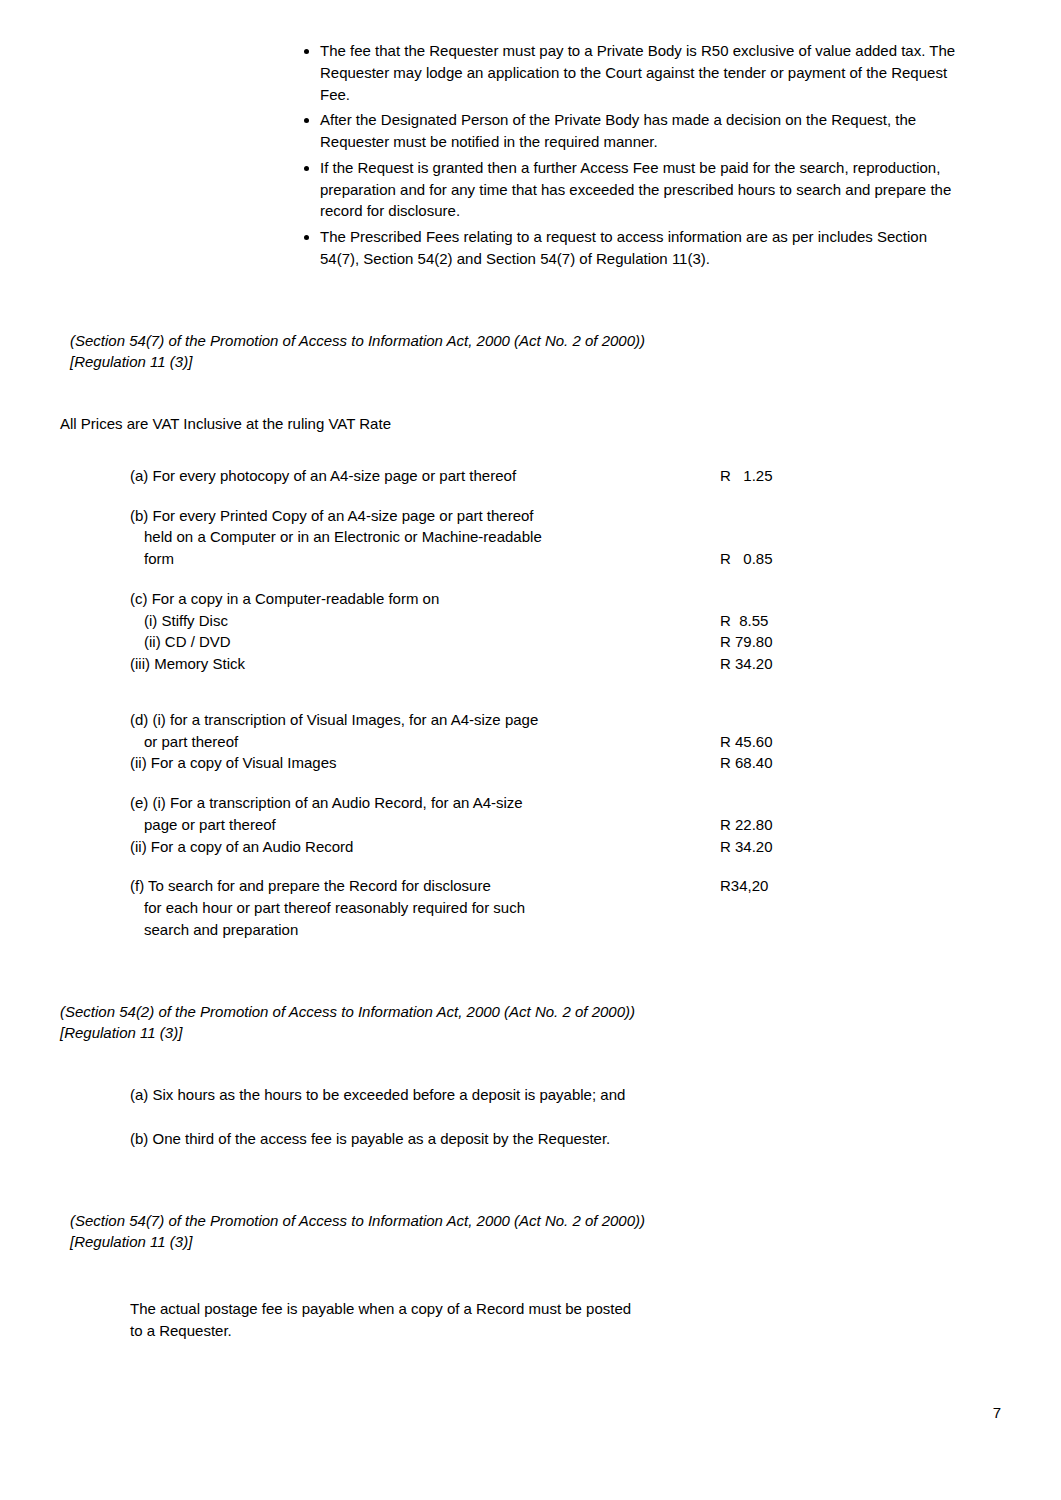The fee that the Requester must pay to a Private Body is R50 exclusive of value added tax. The Requester may lodge an application to the Court against the tender or payment of the Request Fee.
After the Designated Person of the Private Body has made a decision on the Request, the Requester must be notified in the required manner.
If the Request is granted then a further Access Fee must be paid for the search, reproduction, preparation and for any time that has exceeded the prescribed hours to search and prepare the record for disclosure.
The Prescribed Fees relating to a request to access information are as per includes Section 54(7), Section 54(2) and Section 54(7) of Regulation 11(3).
(Section 54(7) of the Promotion of Access to Information Act, 2000 (Act No. 2 of 2000))
[Regulation 11 (3)]
All Prices are VAT Inclusive at the ruling VAT Rate
| (a) For every photocopy of an A4-size page or part thereof | R 1.25 |
| (b) For every Printed Copy of an A4-size page or part thereof held on a Computer or in an Electronic or Machine-readable form | R 0.85 |
| (c) For a copy in a Computer-readable form on | |
| (i) Stiffy Disc | R 8.55 |
| (ii) CD / DVD | R 79.80 |
| (iii) Memory Stick | R 34.20 |
| (d) (i) for a transcription of Visual Images, for an A4-size page | |
| or part thereof | R 45.60 |
| (ii) For a copy of Visual Images | R 68.40 |
| (e) (i) For a transcription of an Audio Record, for an A4-size | |
| page or part thereof | R 22.80 |
| (ii) For a copy of an Audio Record | R 34.20 |
| (f) To search for and prepare the Record for disclosure for each hour or part thereof reasonably required for such search and preparation | R34,20 |
(Section 54(2) of the Promotion of Access to Information Act, 2000 (Act No. 2 of 2000))
[Regulation 11 (3)]
(a) Six hours as the hours to be exceeded before a deposit is payable; and
(b) One third of the access fee is payable as a deposit by the Requester.
(Section 54(7) of the Promotion of Access to Information Act, 2000 (Act No. 2 of 2000))
[Regulation 11 (3)]
The actual postage fee is payable when a copy of a Record must be posted
to a Requester.
7